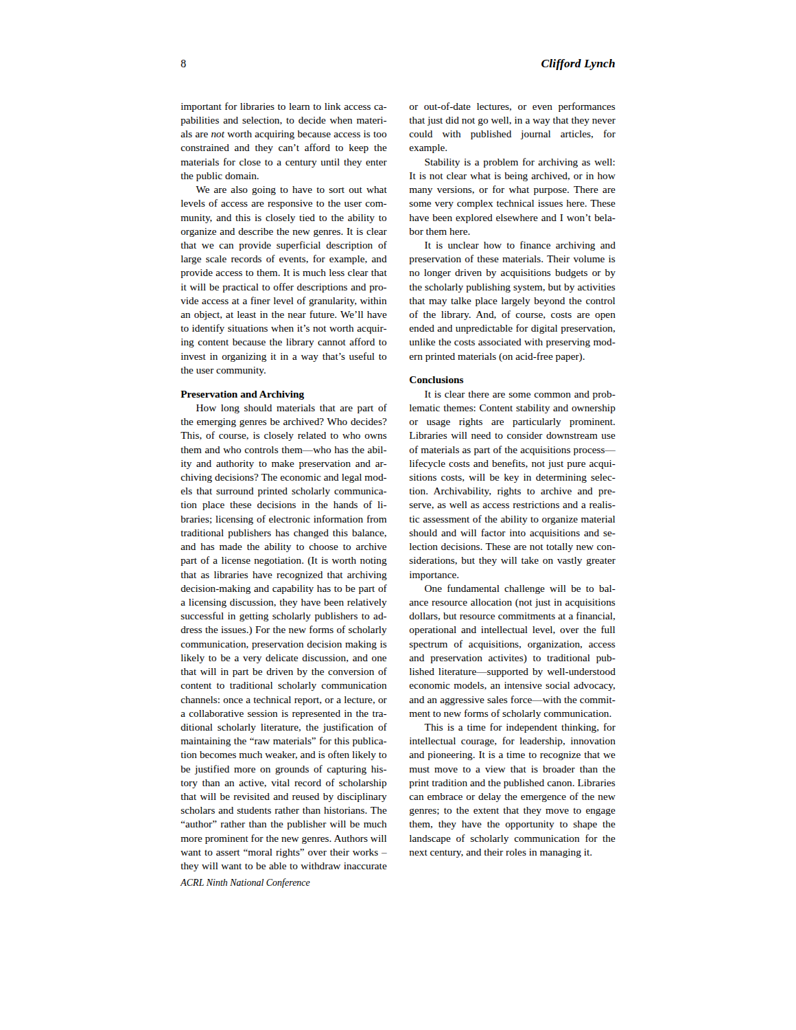8
Clifford Lynch
important for libraries to learn to link access capabilities and selection, to decide when materials are not worth acquiring because access is too constrained and they can’t afford to keep the materials for close to a century until they enter the public domain.
We are also going to have to sort out what levels of access are responsive to the user community, and this is closely tied to the ability to organize and describe the new genres. It is clear that we can provide superficial description of large scale records of events, for example, and provide access to them. It is much less clear that it will be practical to offer descriptions and provide access at a finer level of granularity, within an object, at least in the near future. We’ll have to identify situations when it’s not worth acquiring content because the library cannot afford to invest in organizing it in a way that’s useful to the user community.
Preservation and Archiving
How long should materials that are part of the emerging genres be archived? Who decides? This, of course, is closely related to who owns them and who controls them—who has the ability and authority to make preservation and archiving decisions? The economic and legal models that surround printed scholarly communication place these decisions in the hands of libraries; licensing of electronic information from traditional publishers has changed this balance, and has made the ability to choose to archive part of a license negotiation. (It is worth noting that as libraries have recognized that archiving decision-making and capability has to be part of a licensing discussion, they have been relatively successful in getting scholarly publishers to address the issues.) For the new forms of scholarly communication, preservation decision making is likely to be a very delicate discussion, and one that will in part be driven by the conversion of content to traditional scholarly communication channels: once a technical report, or a lecture, or a collaborative session is represented in the traditional scholarly literature, the justification of maintaining the “raw materials” for this publication becomes much weaker, and is often likely to be justified more on grounds of capturing history than an active, vital record of scholarship that will be revisited and reused by disciplinary scholars and students rather than historians. The “author” rather than the publisher will be much more prominent for the new genres. Authors will want to assert “moral rights” over their works – they will want to be able to withdraw inaccurate or out-of-date lectures, or even performances that just did not go well, in a way that they never could with published journal articles, for example.
Stability is a problem for archiving as well: It is not clear what is being archived, or in how many versions, or for what purpose. There are some very complex technical issues here. These have been explored elsewhere and I won’t belabor them here.
It is unclear how to finance archiving and preservation of these materials. Their volume is no longer driven by acquisitions budgets or by the scholarly publishing system, but by activities that may talke place largely beyond the control of the library. And, of course, costs are open ended and unpredictable for digital preservation, unlike the costs associated with preserving modern printed materials (on acid-free paper).
Conclusions
It is clear there are some common and problematic themes: Content stability and ownership or usage rights are particularly prominent. Libraries will need to consider downstream use of materials as part of the acquisitions process—lifecycle costs and benefits, not just pure acquisitions costs, will be key in determining selection. Archivability, rights to archive and preserve, as well as access restrictions and a realistic assessment of the ability to organize material should and will factor into acquisitions and selection decisions. These are not totally new considerations, but they will take on vastly greater importance.
One fundamental challenge will be to balance resource allocation (not just in acquisitions dollars, but resource commitments at a financial, operational and intellectual level, over the full spectrum of acquisitions, organization, access and preservation activites) to traditional published literature—supported by well-understood economic models, an intensive social advocacy, and an aggressive sales force—with the commitment to new forms of scholarly communication.
This is a time for independent thinking, for intellectual courage, for leadership, innovation and pioneering. It is a time to recognize that we must move to a view that is broader than the print tradition and the published canon. Libraries can embrace or delay the emergence of the new genres; to the extent that they move to engage them, they have the opportunity to shape the landscape of scholarly communication for the next century, and their roles in managing it.
ACRL Ninth National Conference